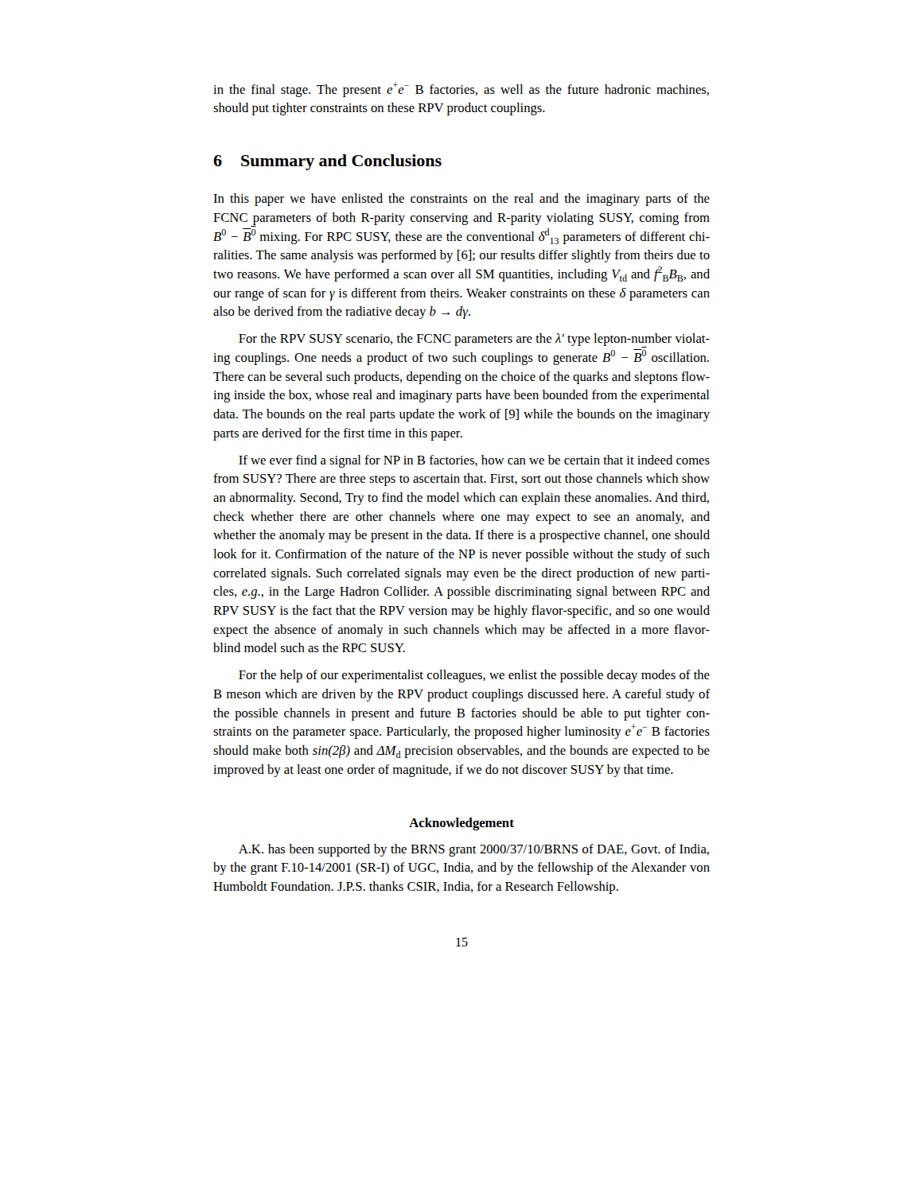in the final stage. The present e+e− B factories, as well as the future hadronic machines, should put tighter constraints on these RPV product couplings.
6 Summary and Conclusions
In this paper we have enlisted the constraints on the real and the imaginary parts of the FCNC parameters of both R-parity conserving and R-parity violating SUSY, coming from B0 − B0 mixing. For RPC SUSY, these are the conventional δd13 parameters of different chiralities. The same analysis was performed by [6]; our results differ slightly from theirs due to two reasons. We have performed a scan over all SM quantities, including Vtd and f2BBB, and our range of scan for γ is different from theirs. Weaker constraints on these δ parameters can also be derived from the radiative decay b → dγ.
For the RPV SUSY scenario, the FCNC parameters are the λ′ type lepton-number violating couplings. One needs a product of two such couplings to generate B0 − B0 oscillation. There can be several such products, depending on the choice of the quarks and sleptons flowing inside the box, whose real and imaginary parts have been bounded from the experimental data. The bounds on the real parts update the work of [9] while the bounds on the imaginary parts are derived for the first time in this paper.
If we ever find a signal for NP in B factories, how can we be certain that it indeed comes from SUSY? There are three steps to ascertain that. First, sort out those channels which show an abnormality. Second, Try to find the model which can explain these anomalies. And third, check whether there are other channels where one may expect to see an anomaly, and whether the anomaly may be present in the data. If there is a prospective channel, one should look for it. Confirmation of the nature of the NP is never possible without the study of such correlated signals. Such correlated signals may even be the direct production of new particles, e.g., in the Large Hadron Collider. A possible discriminating signal between RPC and RPV SUSY is the fact that the RPV version may be highly flavor-specific, and so one would expect the absence of anomaly in such channels which may be affected in a more flavor-blind model such as the RPC SUSY.
For the help of our experimentalist colleagues, we enlist the possible decay modes of the B meson which are driven by the RPV product couplings discussed here. A careful study of the possible channels in present and future B factories should be able to put tighter constraints on the parameter space. Particularly, the proposed higher luminosity e+e− B factories should make both sin(2β) and ΔMd precision observables, and the bounds are expected to be improved by at least one order of magnitude, if we do not discover SUSY by that time.
Acknowledgement
A.K. has been supported by the BRNS grant 2000/37/10/BRNS of DAE, Govt. of India, by the grant F.10-14/2001 (SR-I) of UGC, India, and by the fellowship of the Alexander von Humboldt Foundation. J.P.S. thanks CSIR, India, for a Research Fellowship.
15